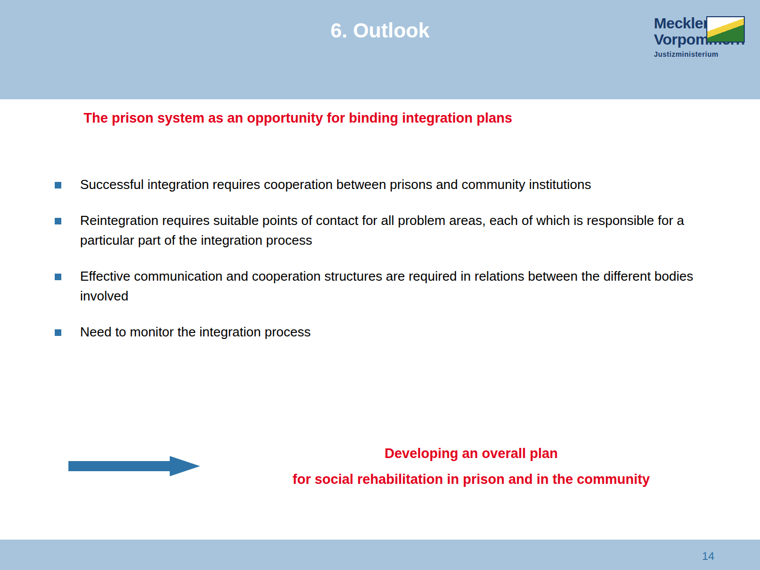6. Outlook
Mecklenburg
Vorpommern
Justizministerium
The prison system as an opportunity for binding integration plans
Successful integration requires cooperation between prisons and community institutions
Reintegration requires suitable points of contact for all problem areas, each of which is responsible for a particular part of the integration process
Effective communication and cooperation structures are required in relations between the different bodies involved
Need to monitor the integration process
Developing an overall plan
for social rehabilitation in prison and in the community
14